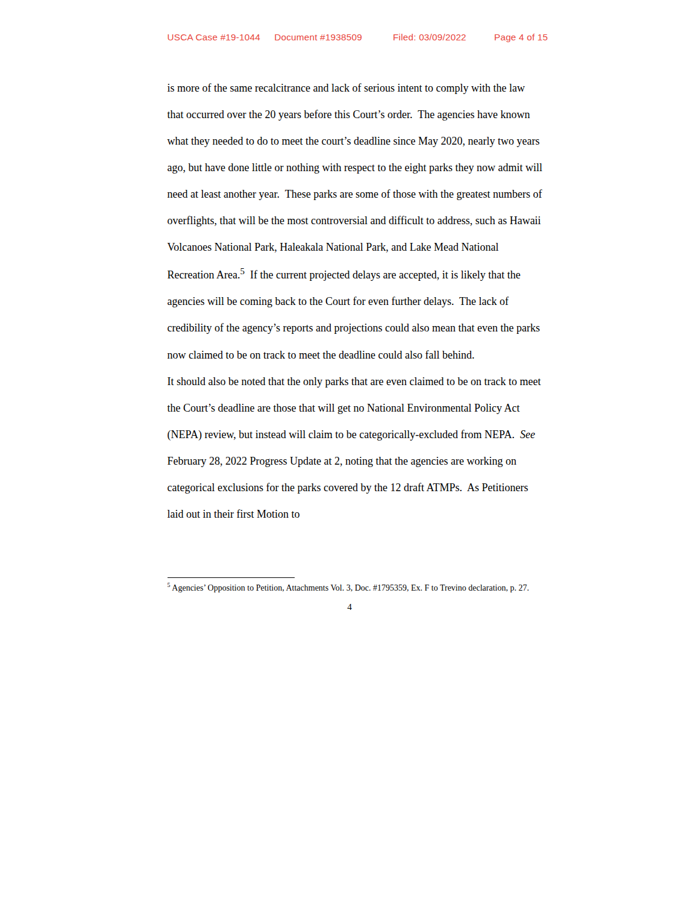USCA Case #19-1044 Document #1938509 Filed: 03/09/2022 Page 4 of 15
is more of the same recalcitrance and lack of serious intent to comply with the law that occurred over the 20 years before this Court’s order. The agencies have known what they needed to do to meet the court’s deadline since May 2020, nearly two years ago, but have done little or nothing with respect to the eight parks they now admit will need at least another year. These parks are some of those with the greatest numbers of overflights, that will be the most controversial and difficult to address, such as Hawaii Volcanoes National Park, Haleakala National Park, and Lake Mead National Recreation Area.5 If the current projected delays are accepted, it is likely that the agencies will be coming back to the Court for even further delays. The lack of credibility of the agency’s reports and projections could also mean that even the parks now claimed to be on track to meet the deadline could also fall behind.
It should also be noted that the only parks that are even claimed to be on track to meet the Court’s deadline are those that will get no National Environmental Policy Act (NEPA) review, but instead will claim to be categorically-excluded from NEPA. See February 28, 2022 Progress Update at 2, noting that the agencies are working on categorical exclusions for the parks covered by the 12 draft ATMPs. As Petitioners laid out in their first Motion to
5 Agencies’ Opposition to Petition, Attachments Vol. 3, Doc. #1795359, Ex. F to Trevino declaration, p. 27.
4